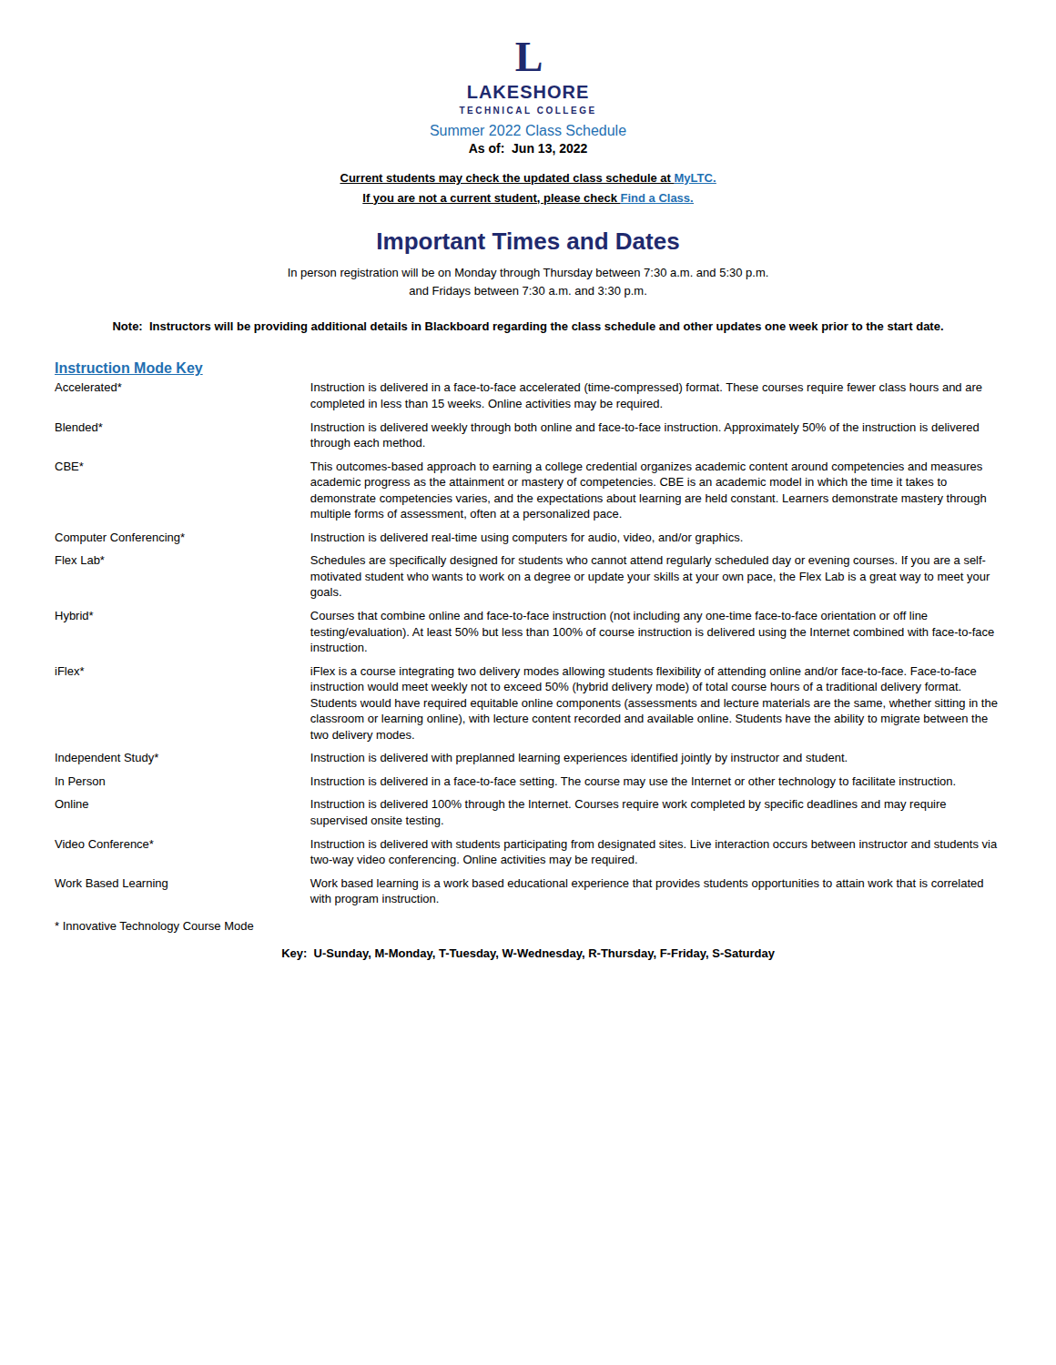L
LAKESHORE
TECHNICAL COLLEGE
Summer 2022 Class Schedule
As of: Jun 13, 2022
Current students may check the updated class schedule at MyLTC.
If you are not a current student, please check Find a Class.
Important Times and Dates
In person registration will be on Monday through Thursday between 7:30 a.m. and 5:30 p.m.
and Fridays between 7:30 a.m. and 3:30 p.m.
Note: Instructors will be providing additional details in Blackboard regarding the class schedule and other updates one week prior to the start date.
Instruction Mode Key
| Accelerated* | Instruction is delivered in a face-to-face accelerated (time-compressed) format. These courses require fewer class hours and are completed in less than 15 weeks. Online activities may be required. |
| Blended* | Instruction is delivered weekly through both online and face-to-face instruction. Approximately 50% of the instruction is delivered through each method. |
| CBE* | This outcomes-based approach to earning a college credential organizes academic content around competencies and measures academic progress as the attainment or mastery of competencies. CBE is an academic model in which the time it takes to demonstrate competencies varies, and the expectations about learning are held constant. Learners demonstrate mastery through multiple forms of assessment, often at a personalized pace. |
| Computer Conferencing* | Instruction is delivered real-time using computers for audio, video, and/or graphics. |
| Flex Lab* | Schedules are specifically designed for students who cannot attend regularly scheduled day or evening courses. If you are a self-motivated student who wants to work on a degree or update your skills at your own pace, the Flex Lab is a great way to meet your goals. |
| Hybrid* | Courses that combine online and face-to-face instruction (not including any one-time face-to-face orientation or off line testing/evaluation). At least 50% but less than 100% of course instruction is delivered using the Internet combined with face-to-face instruction. |
| iFlex* | iFlex is a course integrating two delivery modes allowing students flexibility of attending online and/or face-to-face. Face-to-face instruction would meet weekly not to exceed 50% (hybrid delivery mode) of total course hours of a traditional delivery format. Students would have required equitable online components (assessments and lecture materials are the same, whether sitting in the classroom or learning online), with lecture content recorded and available online. Students have the ability to migrate between the two delivery modes. |
| Independent Study* | Instruction is delivered with preplanned learning experiences identified jointly by instructor and student. |
| In Person | Instruction is delivered in a face-to-face setting. The course may use the Internet or other technology to facilitate instruction. |
| Online | Instruction is delivered 100% through the Internet. Courses require work completed by specific deadlines and may require supervised onsite testing. |
| Video Conference* | Instruction is delivered with students participating from designated sites. Live interaction occurs between instructor and students via two-way video conferencing. Online activities may be required. |
| Work Based Learning | Work based learning is a work based educational experience that provides students opportunities to attain work that is correlated with program instruction. |
* Innovative Technology Course Mode
Key: U-Sunday, M-Monday, T-Tuesday, W-Wednesday, R-Thursday, F-Friday, S-Saturday